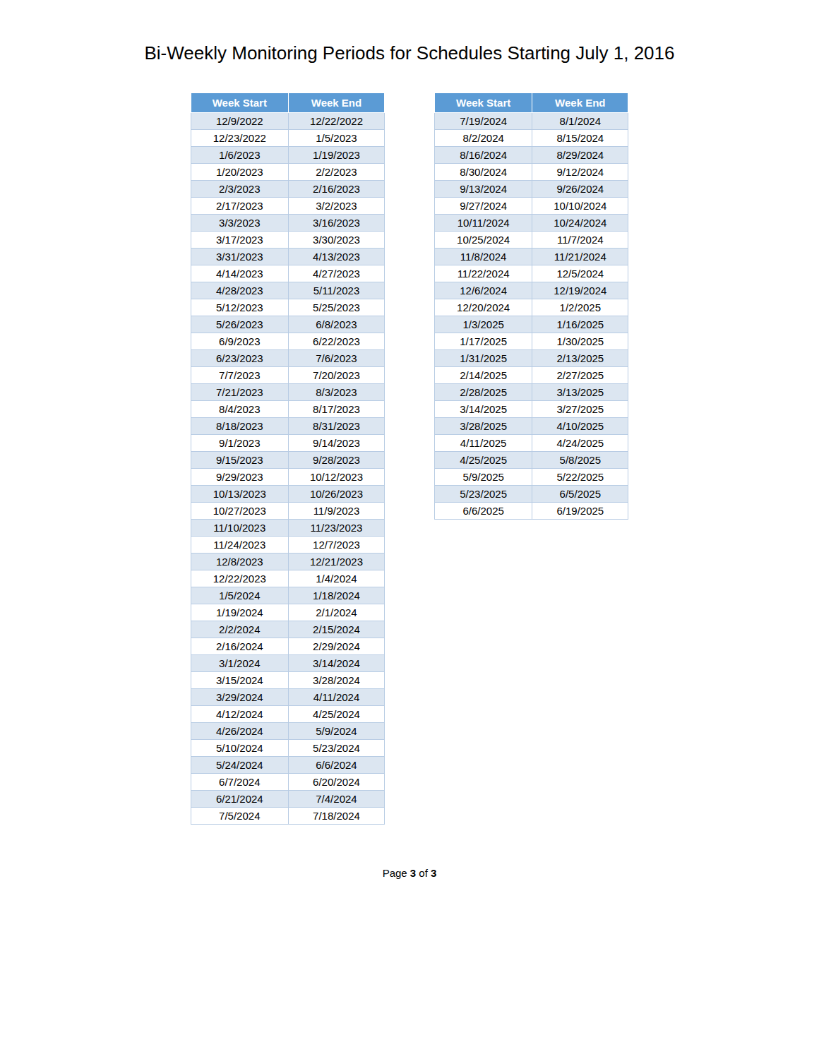Bi-Weekly Monitoring Periods for Schedules Starting July 1, 2016
| Week Start | Week End |
| --- | --- |
| 12/9/2022 | 12/22/2022 |
| 12/23/2022 | 1/5/2023 |
| 1/6/2023 | 1/19/2023 |
| 1/20/2023 | 2/2/2023 |
| 2/3/2023 | 2/16/2023 |
| 2/17/2023 | 3/2/2023 |
| 3/3/2023 | 3/16/2023 |
| 3/17/2023 | 3/30/2023 |
| 3/31/2023 | 4/13/2023 |
| 4/14/2023 | 4/27/2023 |
| 4/28/2023 | 5/11/2023 |
| 5/12/2023 | 5/25/2023 |
| 5/26/2023 | 6/8/2023 |
| 6/9/2023 | 6/22/2023 |
| 6/23/2023 | 7/6/2023 |
| 7/7/2023 | 7/20/2023 |
| 7/21/2023 | 8/3/2023 |
| 8/4/2023 | 8/17/2023 |
| 8/18/2023 | 8/31/2023 |
| 9/1/2023 | 9/14/2023 |
| 9/15/2023 | 9/28/2023 |
| 9/29/2023 | 10/12/2023 |
| 10/13/2023 | 10/26/2023 |
| 10/27/2023 | 11/9/2023 |
| 11/10/2023 | 11/23/2023 |
| 11/24/2023 | 12/7/2023 |
| 12/8/2023 | 12/21/2023 |
| 12/22/2023 | 1/4/2024 |
| 1/5/2024 | 1/18/2024 |
| 1/19/2024 | 2/1/2024 |
| 2/2/2024 | 2/15/2024 |
| 2/16/2024 | 2/29/2024 |
| 3/1/2024 | 3/14/2024 |
| 3/15/2024 | 3/28/2024 |
| 3/29/2024 | 4/11/2024 |
| 4/12/2024 | 4/25/2024 |
| 4/26/2024 | 5/9/2024 |
| 5/10/2024 | 5/23/2024 |
| 5/24/2024 | 6/6/2024 |
| 6/7/2024 | 6/20/2024 |
| 6/21/2024 | 7/4/2024 |
| 7/5/2024 | 7/18/2024 |
| Week Start | Week End |
| --- | --- |
| 7/19/2024 | 8/1/2024 |
| 8/2/2024 | 8/15/2024 |
| 8/16/2024 | 8/29/2024 |
| 8/30/2024 | 9/12/2024 |
| 9/13/2024 | 9/26/2024 |
| 9/27/2024 | 10/10/2024 |
| 10/11/2024 | 10/24/2024 |
| 10/25/2024 | 11/7/2024 |
| 11/8/2024 | 11/21/2024 |
| 11/22/2024 | 12/5/2024 |
| 12/6/2024 | 12/19/2024 |
| 12/20/2024 | 1/2/2025 |
| 1/3/2025 | 1/16/2025 |
| 1/17/2025 | 1/30/2025 |
| 1/31/2025 | 2/13/2025 |
| 2/14/2025 | 2/27/2025 |
| 2/28/2025 | 3/13/2025 |
| 3/14/2025 | 3/27/2025 |
| 3/28/2025 | 4/10/2025 |
| 4/11/2025 | 4/24/2025 |
| 4/25/2025 | 5/8/2025 |
| 5/9/2025 | 5/22/2025 |
| 5/23/2025 | 6/5/2025 |
| 6/6/2025 | 6/19/2025 |
Page 3 of 3